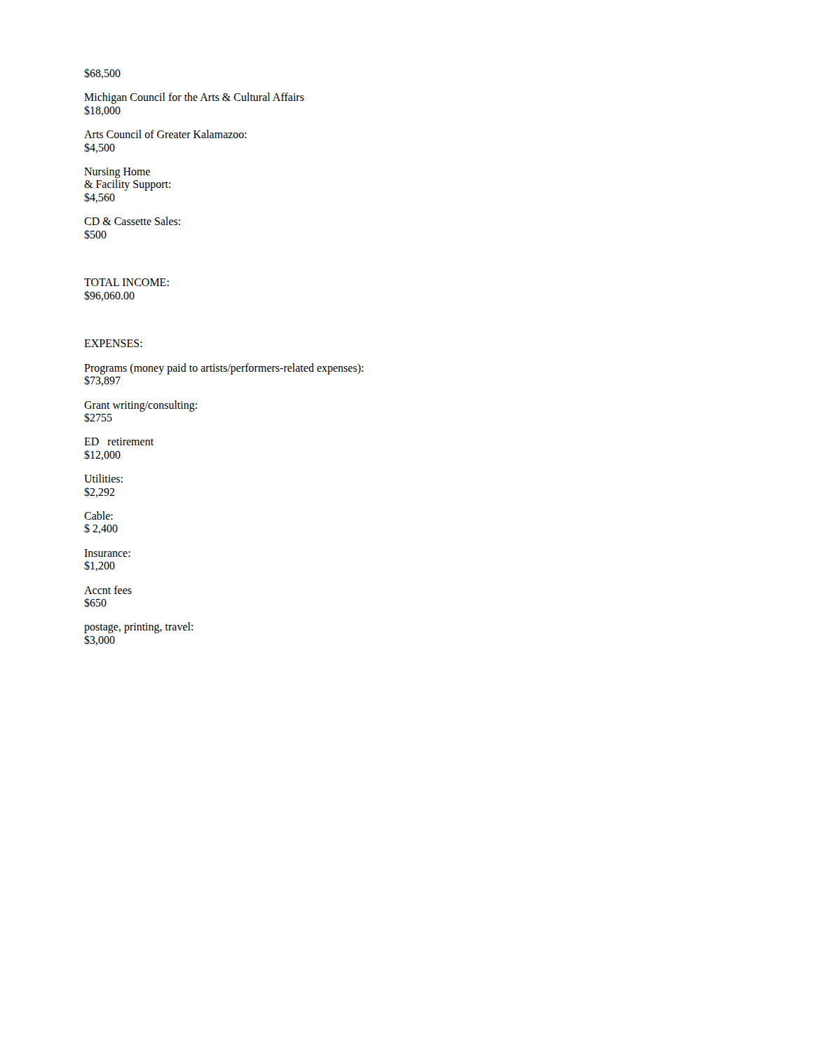$68,500
Michigan Council for the Arts & Cultural Affairs
$18,000
Arts Council of Greater Kalamazoo:
$4,500
Nursing Home
& Facility Support:
$4,560
CD & Cassette Sales:
$500
TOTAL INCOME:
$96,060.00
EXPENSES:
Programs (money paid to artists/performers-related expenses):
$73,897
Grant writing/consulting:
$2755
ED retirement
$12,000
Utilities:
$2,292
Cable:
$ 2,400
Insurance:
$1,200
Accnt fees
$650
postage, printing, travel:
$3,000